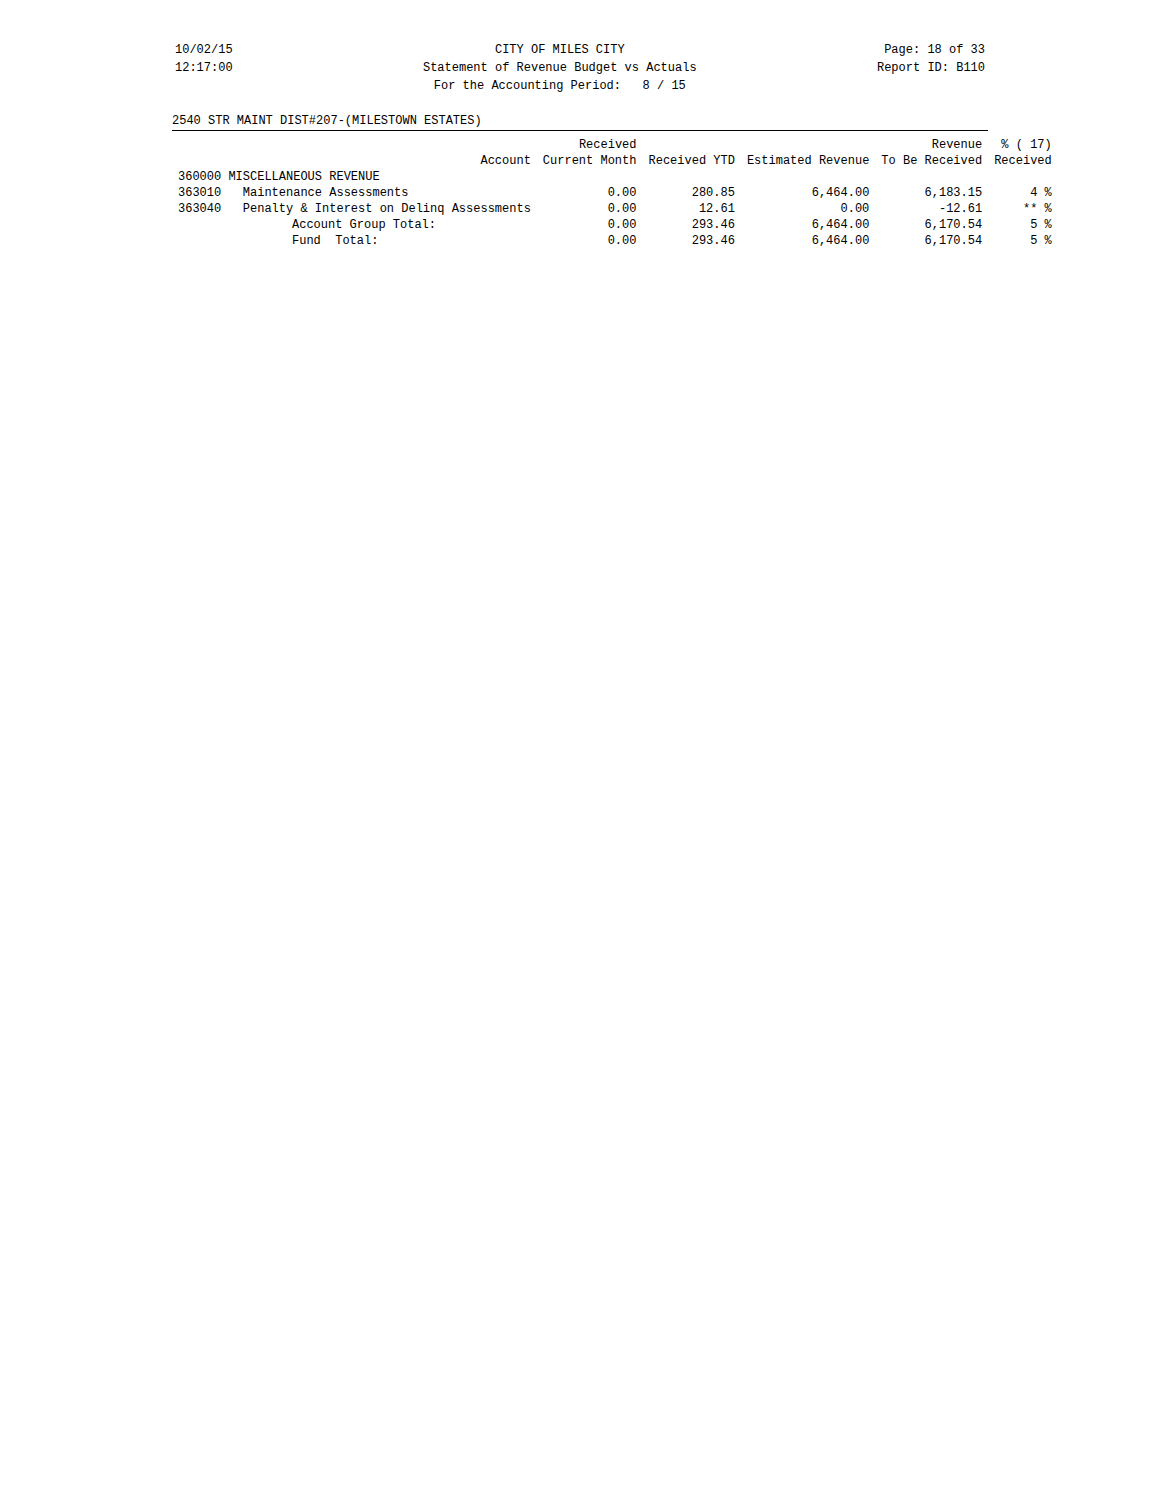| 10/02/15 | CITY OF MILES CITY | Page: 18 of 33 |
| 12:17:00 | Statement of Revenue Budget vs Actuals | Report ID: B110 |
| | For the Accounting Period: 8 / 15 | |
2540 STR MAINT DIST#207-(MILESTOWN ESTATES)
| | Received | | | Revenue | % ( 17) |
| --- | --- | --- | --- | --- | --- |
| Account | Current Month | Received YTD | Estimated Revenue | To Be Received | Received |
| 360000 MISCELLANEOUS REVENUE |
| 363010 Maintenance Assessments | 0.00 | 280.85 | 6,464.00 | 6,183.15 | 4 % |
| 363040 Penalty & Interest on Delinq Assessments | 0.00 | 12.61 | 0.00 | -12.61 | ** % |
| Account Group Total: | 0.00 | 293.46 | 6,464.00 | 6,170.54 | 5 % |
| Fund Total: | 0.00 | 293.46 | 6,464.00 | 6,170.54 | 5 % |